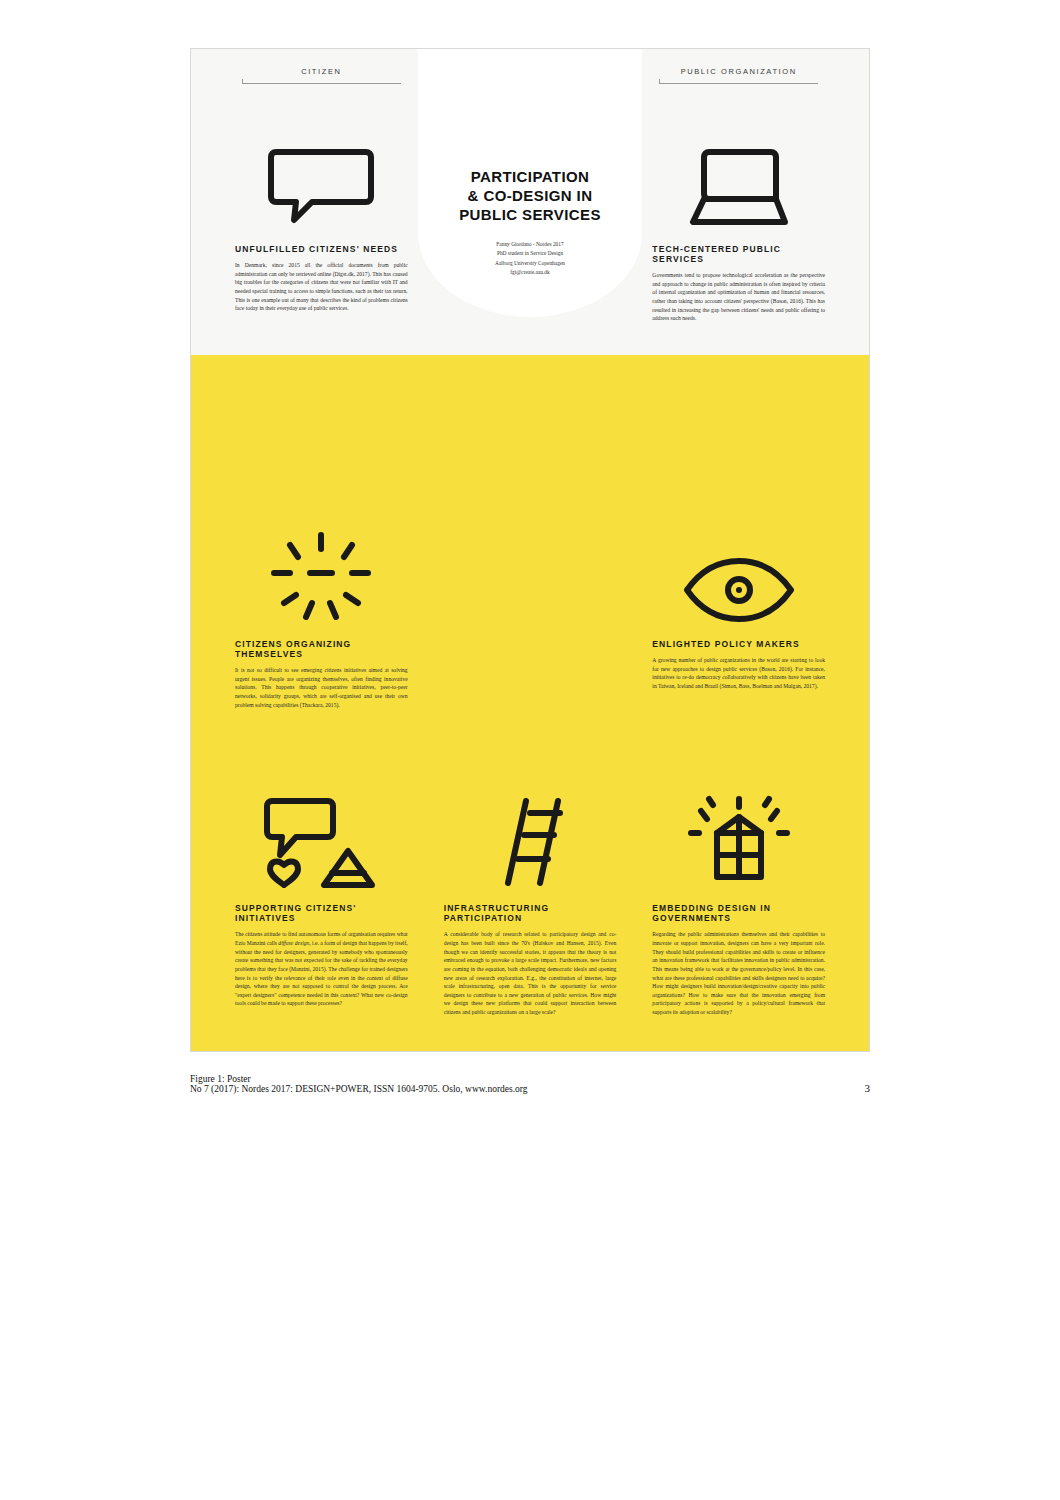ISSUES
EMERGING DIRECTIONS
OPPORTUNITIES FOR DESIGNERS
PARTICIPATION
& CO-DESIGN IN
PUBLIC SERVICES
Fanny Giordano - Nordes 2017
PhD student in Service Design
Aalborg University Copenhagen
fgi@create.aau.dk
CITIZEN
GAP
PUBLIC ORGANIZATION
UNFULFILLED CITIZENS' NEEDS
In Denmark, since 2015 all the official documents from public administration can only be retrieved online (Digst.dk, 2017). This has caused big troubles for the categories of citizens that were not familiar with IT and needed special training to access to simple functions, such as their tax return. This is one example out of many that describes the kind of problems citizens face today in their everyday use of public services.
TECH-CENTERED PUBLIC SERVICES
Governments tend to propose technological acceleration as the perspective and approach to change in public administration is often inspired by criteria of internal organization and optimization of human and financial resources, rather than taking into account citizens' perspective (Bason, 2016). This has resulted in increasing the gap between citizens' needs and public offering to address such needs.
CITIZENS ORGANIZING THEMSELVES
It is not so difficult to see emerging citizens initiatives aimed at solving urgent issues. People are organizing themselves, often finding innovative solutions. This happens through cooperative initiatives, peer-to-peer networks, solidarity groups, which are self-organised and use their own problem solving capabilities (Thackara, 2015).
ENLIGHTED POLICY MAKERS
A growing number of public organizations in the world are starting to look for new approaches to design public services (Bason, 2016). For instance, initiatives to re-do democracy collaboratively with citizens have been taken in Taiwan, Iceland and Brazil (Simon, Bass, Boelman and Mulgan, 2017).
SUPPORTING CITIZENS' INITIATIVES
The citizens attitude to find autonomous forms of organisation requires what Ezio Manzini calls diffuse design, i.e. a form of design that happens by itself, without the need for designers, generated by somebody who spontaneously create something that was not expected for the sake of tackling the everyday problems that they face (Manzini, 2015). The challenge for trained designers here is to verify the relevance of their role even in the context of diffuse design, where they are not supposed to control the design process. Are "expert designers" competence needed in this context? What new co-design tools could be made to support these processes?
INFRASTRUCTURING PARTICIPATION
A considerable body of research related to participatory design and co-design has been built since the 70's (Halskov and Hansen, 2015). Even though we can identify successful stories, it appears that the theory is not embraced enough to provoke a large scale impact. Furthermore, new factors are coming in the equation, both challenging democratic ideals and opening new areas of research exploration. E.g., the constitution of internet, large scale infrastructuring, open data. This is the opportunity for service designers to contribute to a new generation of public services. How might we design these new platforms that could support interaction between citizens and public organizations on a large scale?
EMBEDDING DESIGN IN GOVERNMENTS
Regarding the public administrations themselves and their capabilities to innovate or support innovation, designers can have a very important role. They should build professional capabilities and skills to create or influence an innovation framework that facilitates innovation in public administration. This means being able to work at the governance/policy level. In this case, what are these professional capabilities and skills designers need to acquire? How might designers build innovation/design/creative capacity into public organizations? How to make sure that the innovation emerging from participatory actions is supported by a policy/cultural framework that supports its adoption or scalability?
Figure 1: Poster
No 7 (2017): Nordes 2017: DESIGN+POWER, ISSN 1604-9705. Oslo, www.nordes.org
3